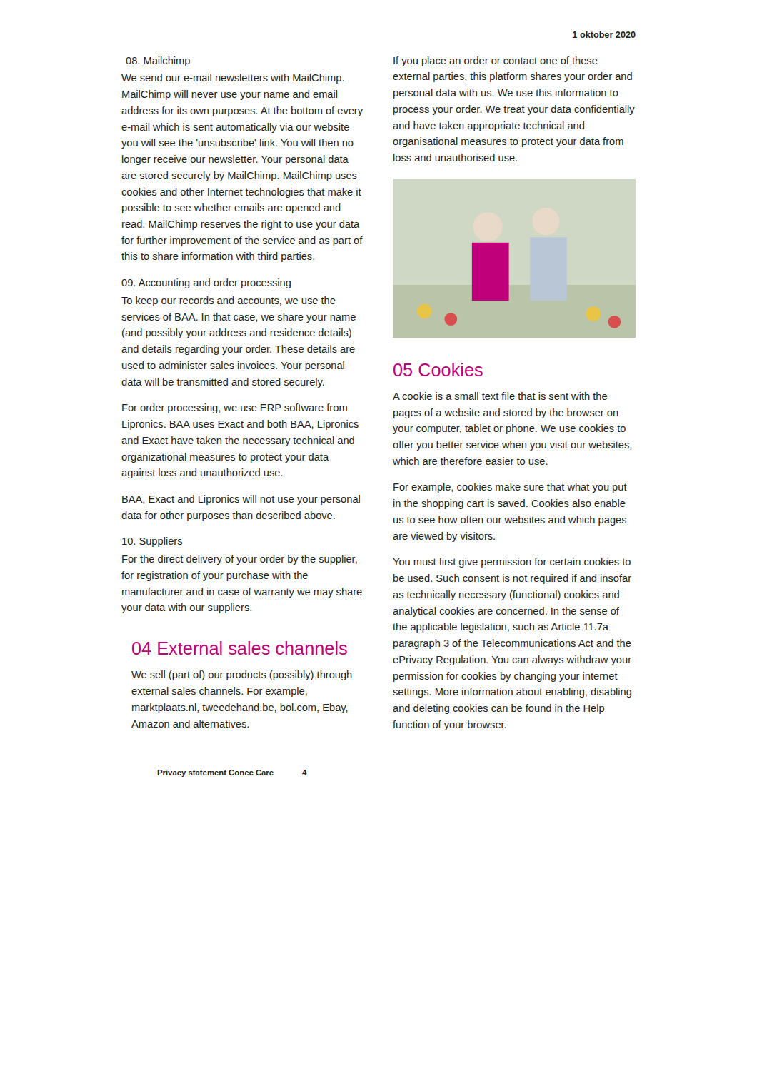1 oktober 2020
08. Mailchimp
We send our e-mail newsletters with MailChimp. MailChimp will never use your name and email address for its own purposes. At the bottom of every e-mail which is sent automatically via our website you will see the 'unsubscribe' link. You will then no longer receive our newsletter. Your personal data are stored securely by MailChimp. MailChimp uses cookies and other Internet technologies that make it possible to see whether emails are opened and read. MailChimp reserves the right to use your data for further improvement of the service and as part of this to share information with third parties.
09. Accounting and order processing
To keep our records and accounts, we use the services of BAA. In that case, we share your name (and possibly your address and residence details) and details regarding your order. These details are used to administer sales invoices. Your personal data will be transmitted and stored securely.
For order processing, we use ERP software from Lipronics. BAA uses Exact and both BAA, Lipronics and Exact have taken the necessary technical and organizational measures to protect your data against loss and unauthorized use.
BAA, Exact and Lipronics will not use your personal data for other purposes than described above.
10. Suppliers
For the direct delivery of your order by the supplier, for registration of your purchase with the manufacturer and in case of warranty we may share your data with our suppliers.
04 External sales channels
We sell (part of) our products (possibly) through external sales channels. For example, marktplaats.nl, tweedehand.be, bol.com, Ebay, Amazon and alternatives.
If you place an order or contact one of these external parties, this platform shares your order and personal data with us. We use this information to process your order. We treat your data confidentially and have taken appropriate technical and organisational measures to protect your data from loss and unauthorised use.
05 Cookies
A cookie is a small text file that is sent with the pages of a website and stored by the browser on your computer, tablet or phone. We use cookies to offer you better service when you visit our websites, which are therefore easier to use.
For example, cookies make sure that what you put in the shopping cart is saved. Cookies also enable us to see how often our websites and which pages are viewed by visitors.
You must first give permission for certain cookies to be used. Such consent is not required if and insofar as technically necessary (functional) cookies and analytical cookies are concerned. In the sense of the applicable legislation, such as Article 11.7a paragraph 3 of the Telecommunications Act and the ePrivacy Regulation. You can always withdraw your permission for cookies by changing your internet settings. More information about enabling, disabling and deleting cookies can be found in the Help function of your browser.
Privacy statement Conec Care 4